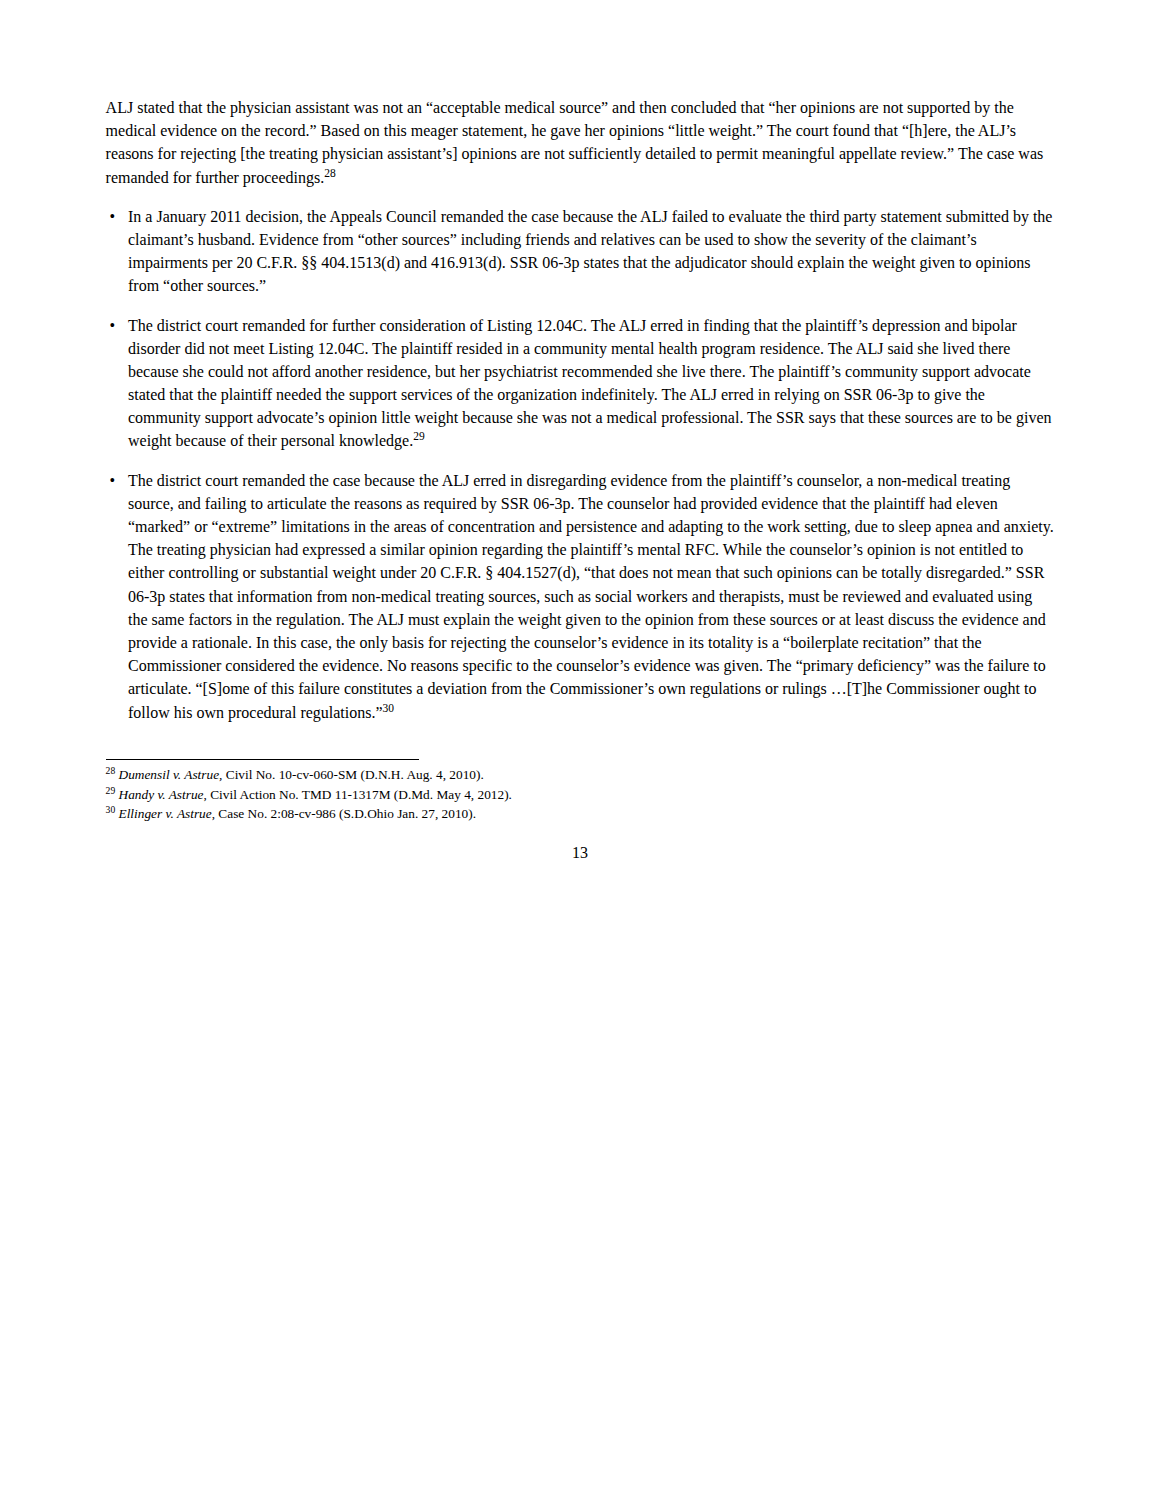ALJ stated that the physician assistant was not an “acceptable medical source” and then concluded that “her opinions are not supported by the medical evidence on the record.” Based on this meager statement, he gave her opinions “little weight.” The court found that “[h]ere, the ALJ’s reasons for rejecting [the treating physician assistant’s] opinions are not sufficiently detailed to permit meaningful appellate review.” The case was remanded for further proceedings.28
In a January 2011 decision, the Appeals Council remanded the case because the ALJ failed to evaluate the third party statement submitted by the claimant’s husband. Evidence from “other sources” including friends and relatives can be used to show the severity of the claimant’s impairments per 20 C.F.R. §§ 404.1513(d) and 416.913(d). SSR 06-3p states that the adjudicator should explain the weight given to opinions from “other sources.”
The district court remanded for further consideration of Listing 12.04C. The ALJ erred in finding that the plaintiff’s depression and bipolar disorder did not meet Listing 12.04C. The plaintiff resided in a community mental health program residence. The ALJ said she lived there because she could not afford another residence, but her psychiatrist recommended she live there. The plaintiff’s community support advocate stated that the plaintiff needed the support services of the organization indefinitely. The ALJ erred in relying on SSR 06-3p to give the community support advocate’s opinion little weight because she was not a medical professional. The SSR says that these sources are to be given weight because of their personal knowledge.29
The district court remanded the case because the ALJ erred in disregarding evidence from the plaintiff’s counselor, a non-medical treating source, and failing to articulate the reasons as required by SSR 06-3p. The counselor had provided evidence that the plaintiff had eleven “marked” or “extreme” limitations in the areas of concentration and persistence and adapting to the work setting, due to sleep apnea and anxiety. The treating physician had expressed a similar opinion regarding the plaintiff’s mental RFC. While the counselor’s opinion is not entitled to either controlling or substantial weight under 20 C.F.R. § 404.1527(d), “that does not mean that such opinions can be totally disregarded.” SSR 06-3p states that information from non-medical treating sources, such as social workers and therapists, must be reviewed and evaluated using the same factors in the regulation. The ALJ must explain the weight given to the opinion from these sources or at least discuss the evidence and provide a rationale. In this case, the only basis for rejecting the counselor’s evidence in its totality is a “boilerplate recitation” that the Commissioner considered the evidence. No reasons specific to the counselor’s evidence was given. The “primary deficiency” was the failure to articulate. “[S]ome of this failure constitutes a deviation from the Commissioner’s own regulations or rulings …[T]he Commissioner ought to follow his own procedural regulations.”30
28 Dumensil v. Astrue, Civil No. 10-cv-060-SM (D.N.H. Aug. 4, 2010).
29 Handy v. Astrue, Civil Action No. TMD 11-1317M (D.Md. May 4, 2012).
30 Ellinger v. Astrue, Case No. 2:08-cv-986 (S.D.Ohio Jan. 27, 2010).
13